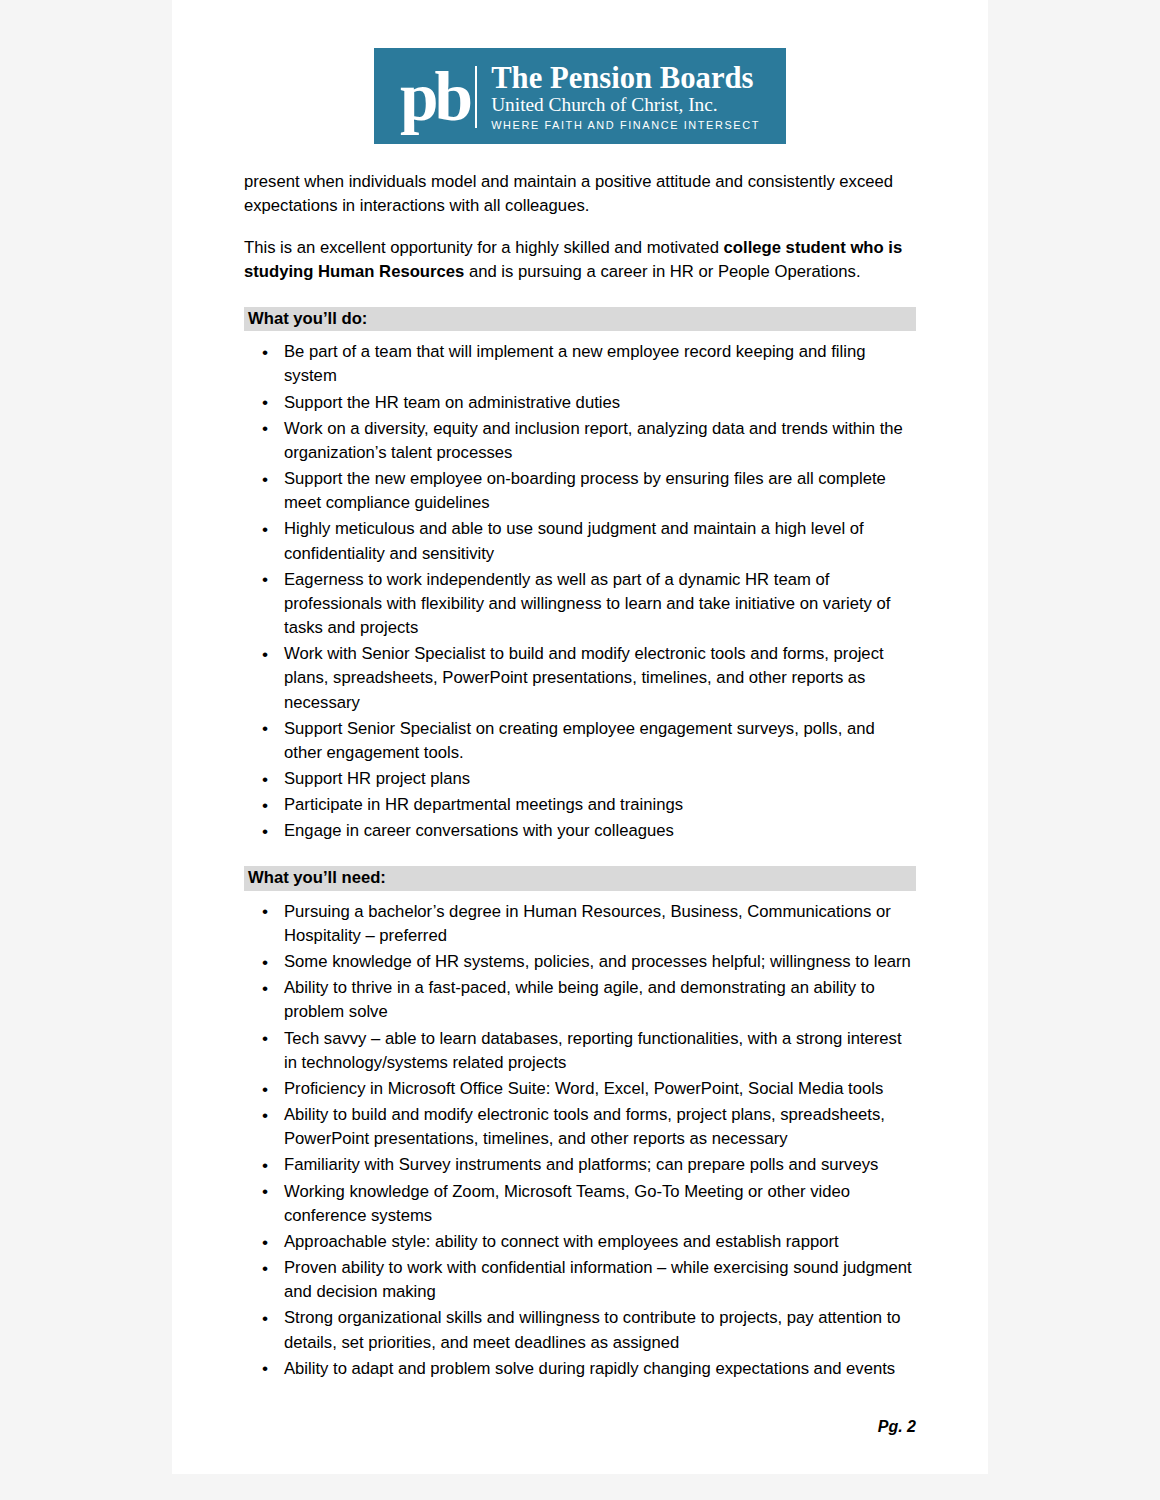pb The Pension Boards United Church of Christ, Inc. Where Faith and Finance Intersect
present when individuals model and maintain a positive attitude and consistently exceed expectations in interactions with all colleagues.
This is an excellent opportunity for a highly skilled and motivated college student who is studying Human Resources and is pursuing a career in HR or People Operations.
What you’ll do:
Be part of a team that will implement a new employee record keeping and filing system
Support the HR team on administrative duties
Work on a diversity, equity and inclusion report, analyzing data and trends within the organization’s talent processes
Support the new employee on-boarding process by ensuring files are all complete meet compliance guidelines
Highly meticulous and able to use sound judgment and maintain a high level of confidentiality and sensitivity
Eagerness to work independently as well as part of a dynamic HR team of professionals with flexibility and willingness to learn and take initiative on variety of tasks and projects
Work with Senior Specialist to build and modify electronic tools and forms, project plans, spreadsheets, PowerPoint presentations, timelines, and other reports as necessary
Support Senior Specialist on creating employee engagement surveys, polls, and other engagement tools.
Support HR project plans
Participate in HR departmental meetings and trainings
Engage in career conversations with your colleagues
What you’ll need:
Pursuing a bachelor’s degree in Human Resources, Business, Communications or Hospitality – preferred
Some knowledge of HR systems, policies, and processes helpful; willingness to learn
Ability to thrive in a fast-paced, while being agile, and demonstrating an ability to problem solve
Tech savvy – able to learn databases, reporting functionalities, with a strong interest in technology/systems related projects
Proficiency in Microsoft Office Suite: Word, Excel, PowerPoint, Social Media tools
Ability to build and modify electronic tools and forms, project plans, spreadsheets, PowerPoint presentations, timelines, and other reports as necessary
Familiarity with Survey instruments and platforms; can prepare polls and surveys
Working knowledge of Zoom, Microsoft Teams, Go-To Meeting or other video conference systems
Approachable style: ability to connect with employees and establish rapport
Proven ability to work with confidential information – while exercising sound judgment and decision making
Strong organizational skills and willingness to contribute to projects, pay attention to details, set priorities, and meet deadlines as assigned
Ability to adapt and problem solve during rapidly changing expectations and events
Pg. 2